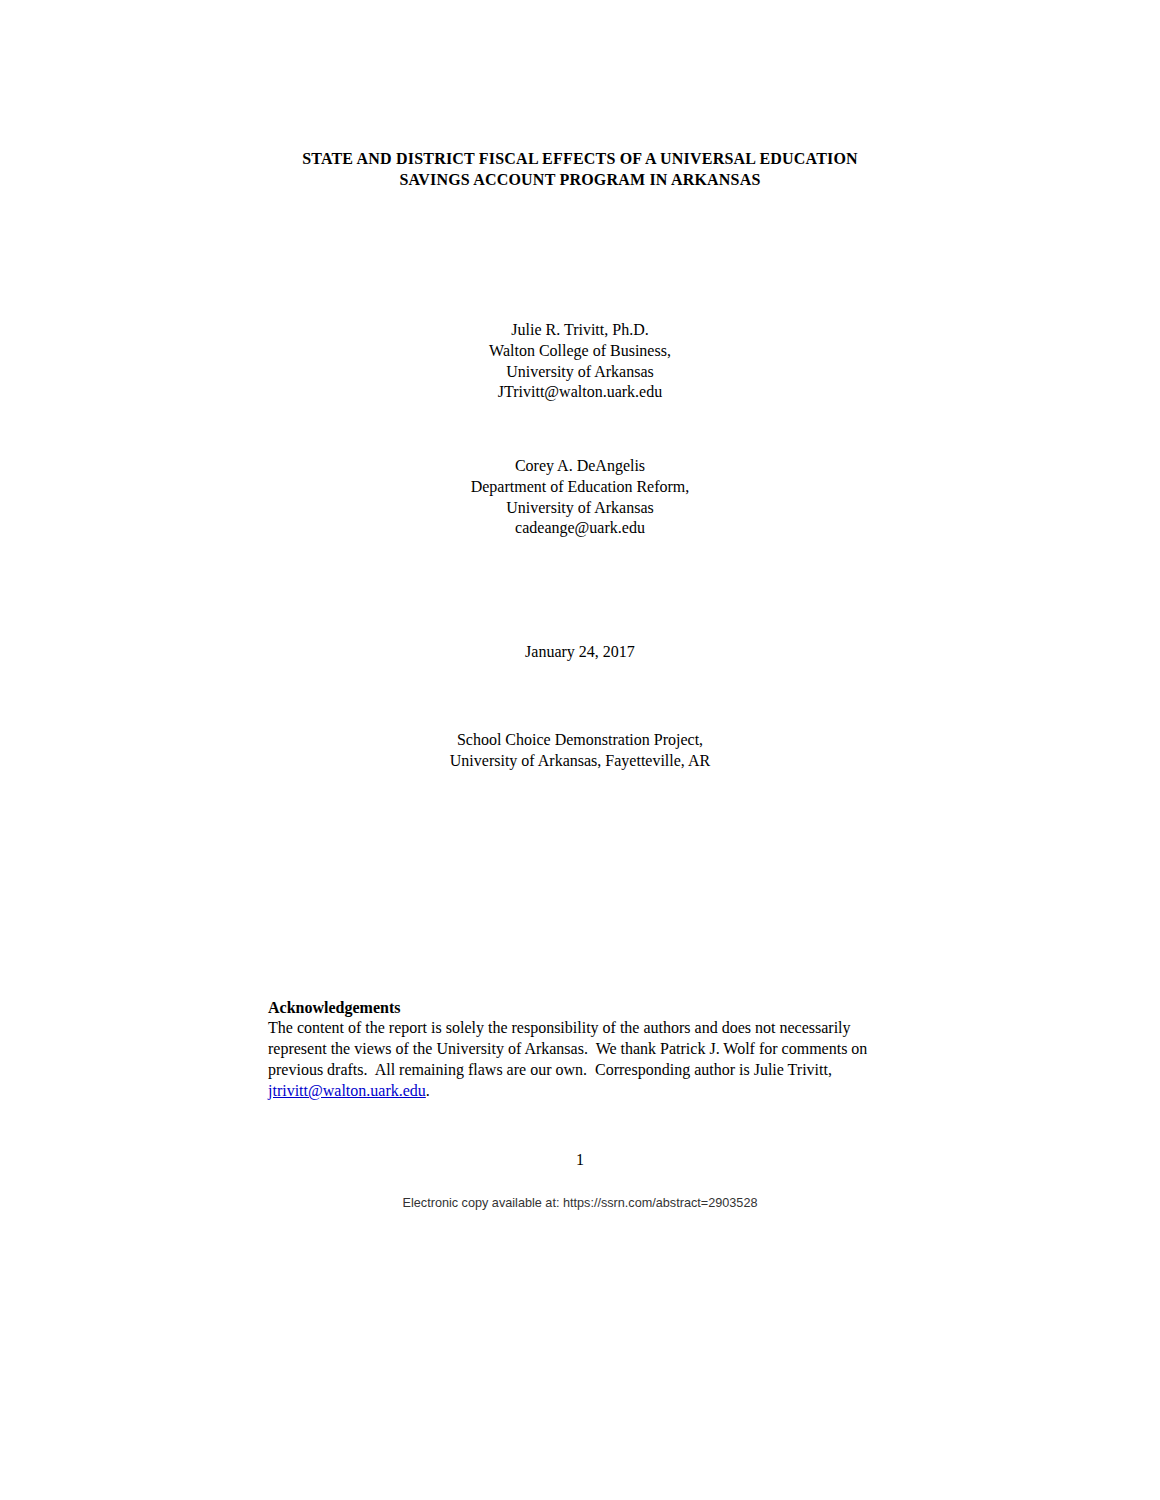State and District Fiscal Effects of a Universal Education Savings Account Program in Arkansas
Julie R. Trivitt, Ph.D.
Walton College of Business,
University of Arkansas
JTrivitt@walton.uark.edu
Corey A. DeAngelis
Department of Education Reform,
University of Arkansas
cadeange@uark.edu
January 24, 2017
School Choice Demonstration Project,
University of Arkansas, Fayetteville, AR
Acknowledgements
The content of the report is solely the responsibility of the authors and does not necessarily represent the views of the University of Arkansas. We thank Patrick J. Wolf for comments on previous drafts. All remaining flaws are our own. Corresponding author is Julie Trivitt, jtrivitt@walton.uark.edu.
1
Electronic copy available at: https://ssrn.com/abstract=2903528